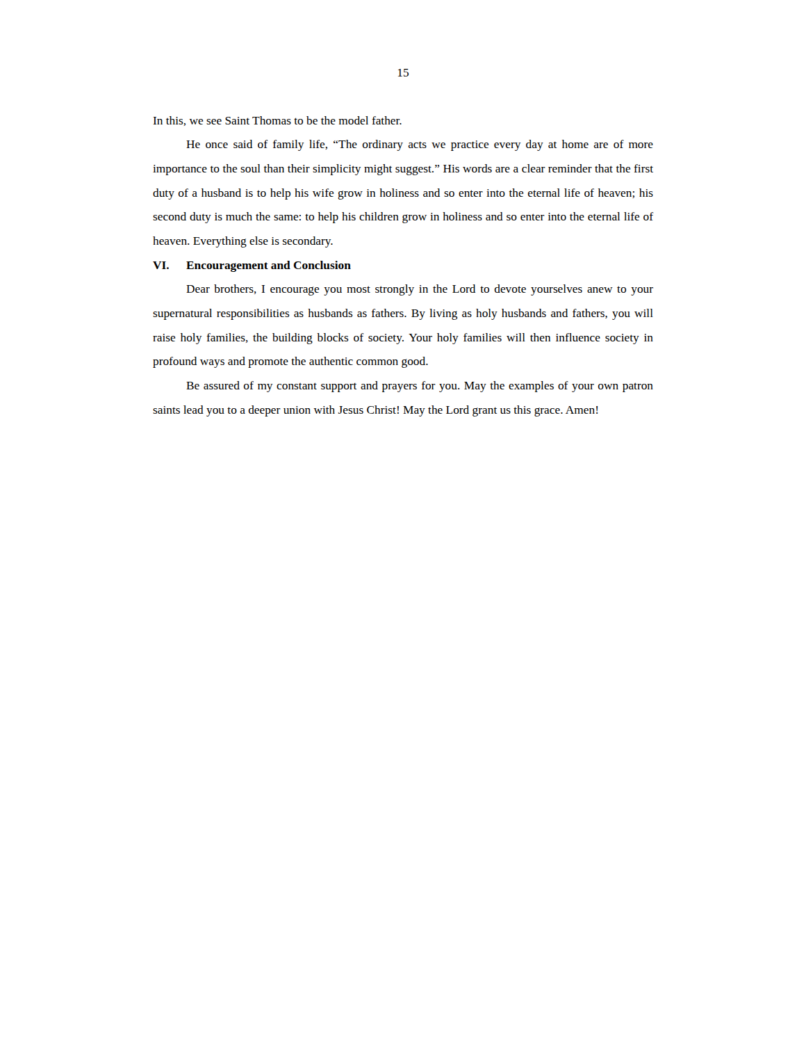15
In this, we see Saint Thomas to be the model father.
He once said of family life, “The ordinary acts we practice every day at home are of more importance to the soul than their simplicity might suggest.” His words are a clear reminder that the first duty of a husband is to help his wife grow in holiness and so enter into the eternal life of heaven; his second duty is much the same: to help his children grow in holiness and so enter into the eternal life of heaven. Everything else is secondary.
VI. Encouragement and Conclusion
Dear brothers, I encourage you most strongly in the Lord to devote yourselves anew to your supernatural responsibilities as husbands as fathers. By living as holy husbands and fathers, you will raise holy families, the building blocks of society. Your holy families will then influence society in profound ways and promote the authentic common good.
Be assured of my constant support and prayers for you. May the examples of your own patron saints lead you to a deeper union with Jesus Christ! May the Lord grant us this grace. Amen!